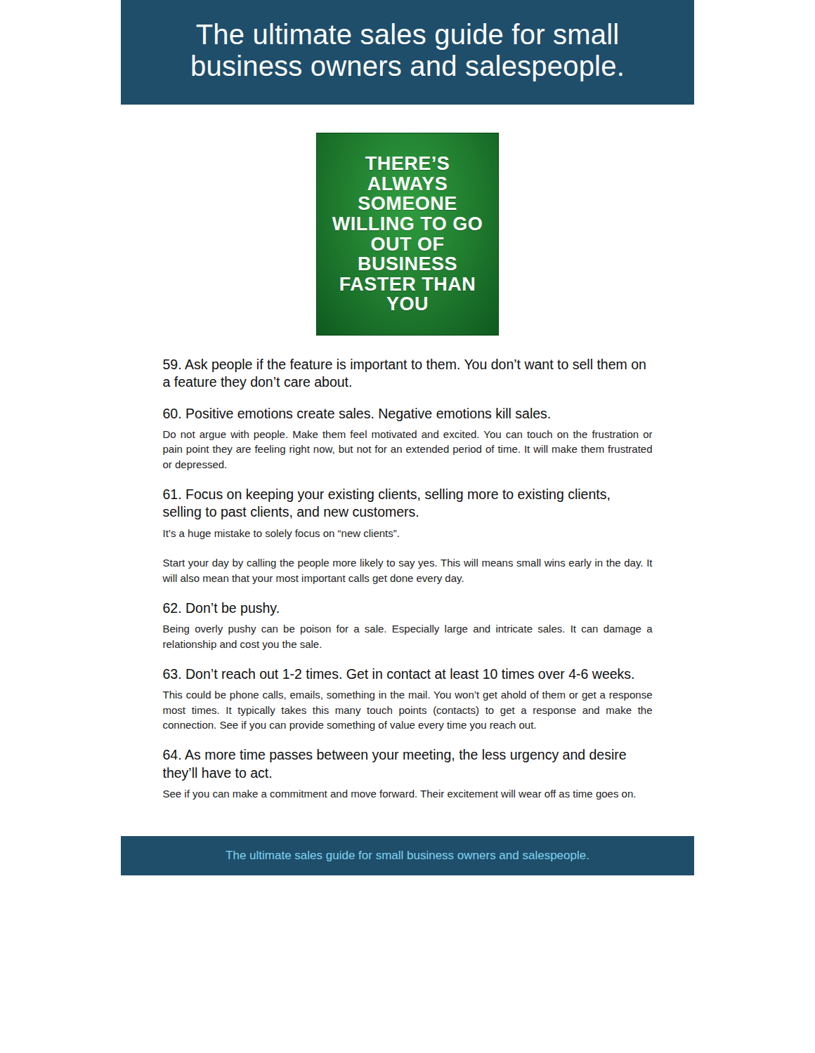The ultimate sales guide for small business owners and salespeople.
There’s always someone willing to go out of business faster than you
59. Ask people if the feature is important to them. You don’t want to sell them on a feature they don’t care about.
60. Positive emotions create sales. Negative emotions kill sales.
Do not argue with people. Make them feel motivated and excited. You can touch on the frustration or pain point they are feeling right now, but not for an extended period of time. It will make them frustrated or depressed.
61. Focus on keeping your existing clients, selling more to existing clients, selling to past clients, and new customers.
It’s a huge mistake to solely focus on “new clients”.
Start your day by calling the people more likely to say yes. This will means small wins early in the day. It will also mean that your most important calls get done every day.
62. Don’t be pushy.
Being overly pushy can be poison for a sale. Especially large and intricate sales. It can damage a relationship and cost you the sale.
63. Don’t reach out 1-2 times. Get in contact at least 10 times over 4-6 weeks.
This could be phone calls, emails, something in the mail. You won’t get ahold of them or get a response most times. It typically takes this many touch points (contacts) to get a response and make the connection. See if you can provide something of value every time you reach out.
64. As more time passes between your meeting, the less urgency and desire they’ll have to act.
See if you can make a commitment and move forward. Their excitement will wear off as time goes on.
The ultimate sales guide for small business owners and salespeople.